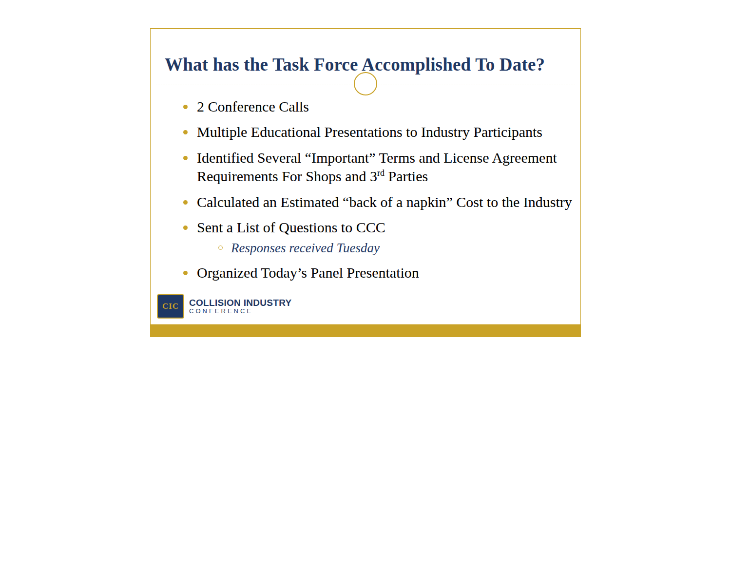What has the Task Force Accomplished To Date?
2 Conference Calls
Multiple Educational Presentations to Industry Participants
Identified Several “Important” Terms and License Agreement Requirements For Shops and 3rd Parties
Calculated an Estimated “back of a napkin” Cost to the Industry
Sent a List of Questions to CCC
Responses received Tuesday
Organized Today’s Panel Presentation
COLLISION INDUSTRY
CONFERENCE